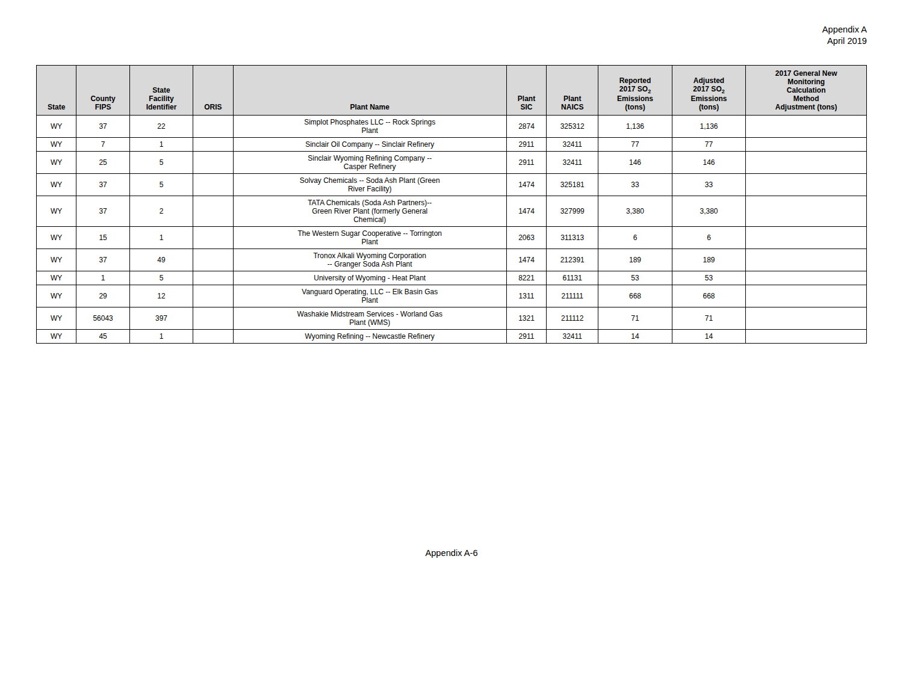Appendix A
April 2019
| State | County FIPS | State Facility Identifier | ORIS | Plant Name | Plant SIC | Plant NAICS | Reported 2017 SO 2 Emissions (tons) | Adjusted 2017 SO 2 Emissions (tons) | 2017 General New Monitoring Calculation Method Adjustment (tons) |
| --- | --- | --- | --- | --- | --- | --- | --- | --- | --- |
| WY | 37 | 22 | | Simplot Phosphates LLC -- Rock Springs Plant | 2874 | 325312 | 1,136 | 1,136 | |
| WY | 7 | 1 | | Sinclair Oil Company -- Sinclair Refinery | 2911 | 32411 | 77 | 77 | |
| WY | 25 | 5 | | Sinclair Wyoming Refining Company -- Casper Refinery | 2911 | 32411 | 146 | 146 | |
| WY | 37 | 5 | | Solvay Chemicals -- Soda Ash Plant (Green River Facility) | 1474 | 325181 | 33 | 33 | |
| WY | 37 | 2 | | TATA Chemicals (Soda Ash Partners)-- Green River Plant (formerly General Chemical) | 1474 | 327999 | 3,380 | 3,380 | |
| WY | 15 | 1 | | The Western Sugar Cooperative -- Torrington Plant | 2063 | 311313 | 6 | 6 | |
| WY | 37 | 49 | | Tronox Alkali Wyoming Corporation -- Granger Soda Ash Plant | 1474 | 212391 | 189 | 189 | |
| WY | 1 | 5 | | University of Wyoming - Heat Plant | 8221 | 61131 | 53 | 53 | |
| WY | 29 | 12 | | Vanguard Operating, LLC -- Elk Basin Gas Plant | 1311 | 211111 | 668 | 668 | |
| WY | 56043 | 397 | | Washakie Midstream Services - Worland Gas Plant (WMS) | 1321 | 211112 | 71 | 71 | |
| WY | 45 | 1 | | Wyoming Refining -- Newcastle Refinery | 2911 | 32411 | 14 | 14 | |
Appendix A-6